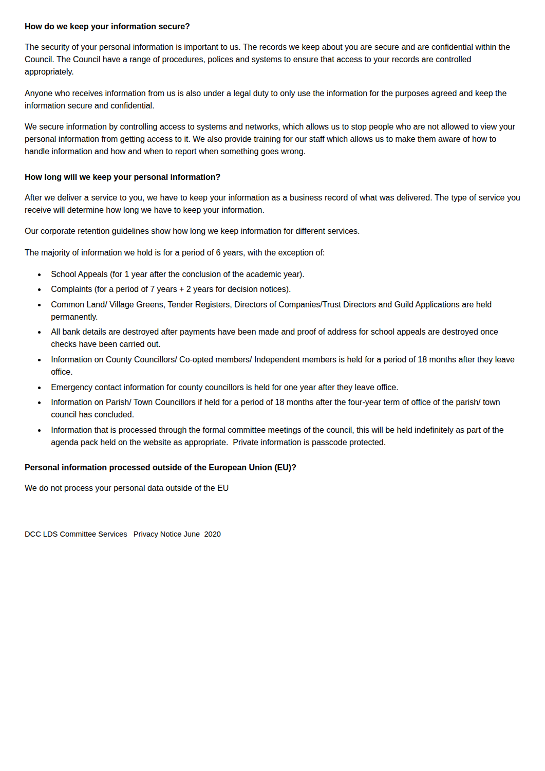How do we keep your information secure?
The security of your personal information is important to us. The records we keep about you are secure and are confidential within the Council. The Council have a range of procedures, polices and systems to ensure that access to your records are controlled appropriately.
Anyone who receives information from us is also under a legal duty to only use the information for the purposes agreed and keep the information secure and confidential.
We secure information by controlling access to systems and networks, which allows us to stop people who are not allowed to view your personal information from getting access to it. We also provide training for our staff which allows us to make them aware of how to handle information and how and when to report when something goes wrong.
How long will we keep your personal information?
After we deliver a service to you, we have to keep your information as a business record of what was delivered. The type of service you receive will determine how long we have to keep your information.
Our corporate retention guidelines show how long we keep information for different services.
The majority of information we hold is for a period of 6 years, with the exception of:
School Appeals (for 1 year after the conclusion of the academic year).
Complaints (for a period of 7 years + 2 years for decision notices).
Common Land/ Village Greens, Tender Registers, Directors of Companies/Trust Directors and Guild Applications are held permanently.
All bank details are destroyed after payments have been made and proof of address for school appeals are destroyed once checks have been carried out.
Information on County Councillors/ Co-opted members/ Independent members is held for a period of 18 months after they leave office.
Emergency contact information for county councillors is held for one year after they leave office.
Information on Parish/ Town Councillors if held for a period of 18 months after the four-year term of office of the parish/ town council has concluded.
Information that is processed through the formal committee meetings of the council, this will be held indefinitely as part of the agenda pack held on the website as appropriate. Private information is passcode protected.
Personal information processed outside of the European Union (EU)?
We do not process your personal data outside of the EU
DCC LDS Committee Services Privacy Notice June 2020